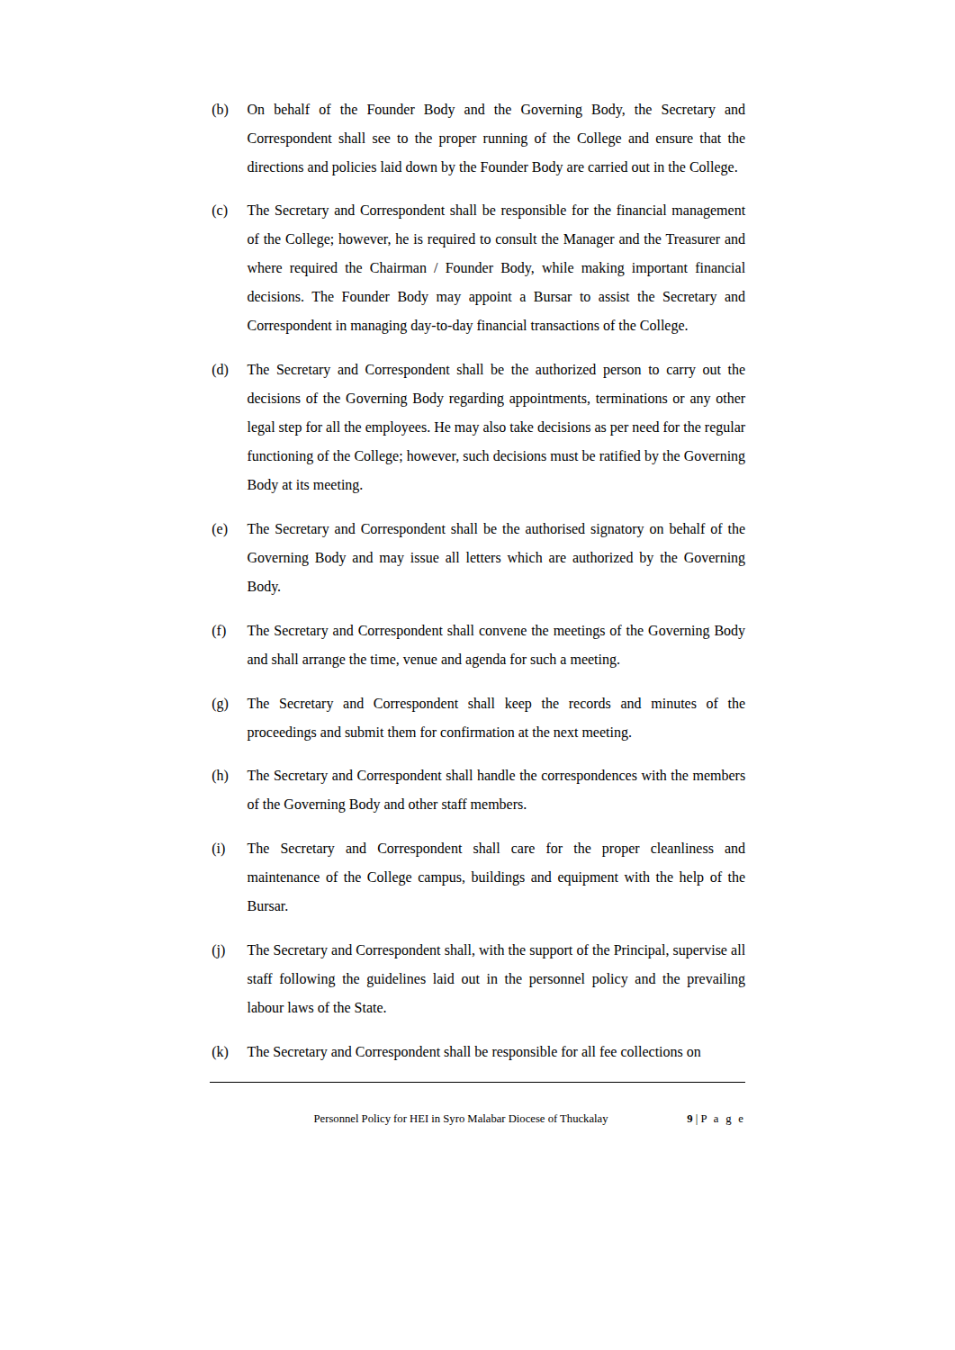(b) On behalf of the Founder Body and the Governing Body, the Secretary and Correspondent shall see to the proper running of the College and ensure that the directions and policies laid down by the Founder Body are carried out in the College.
(c) The Secretary and Correspondent shall be responsible for the financial management of the College; however, he is required to consult the Manager and the Treasurer and where required the Chairman / Founder Body, while making important financial decisions. The Founder Body may appoint a Bursar to assist the Secretary and Correspondent in managing day-to-day financial transactions of the College.
(d) The Secretary and Correspondent shall be the authorized person to carry out the decisions of the Governing Body regarding appointments, terminations or any other legal step for all the employees. He may also take decisions as per need for the regular functioning of the College; however, such decisions must be ratified by the Governing Body at its meeting.
(e) The Secretary and Correspondent shall be the authorised signatory on behalf of the Governing Body and may issue all letters which are authorized by the Governing Body.
(f) The Secretary and Correspondent shall convene the meetings of the Governing Body and shall arrange the time, venue and agenda for such a meeting.
(g) The Secretary and Correspondent shall keep the records and minutes of the proceedings and submit them for confirmation at the next meeting.
(h) The Secretary and Correspondent shall handle the correspondences with the members of the Governing Body and other staff members.
(i) The Secretary and Correspondent shall care for the proper cleanliness and maintenance of the College campus, buildings and equipment with the help of the Bursar.
(j) The Secretary and Correspondent shall, with the support of the Principal, supervise all staff following the guidelines laid out in the personnel policy and the prevailing labour laws of the State.
(k) The Secretary and Correspondent shall be responsible for all fee collections on
Personnel Policy for HEI in Syro Malabar Diocese of Thuckalay
9 | P a g e